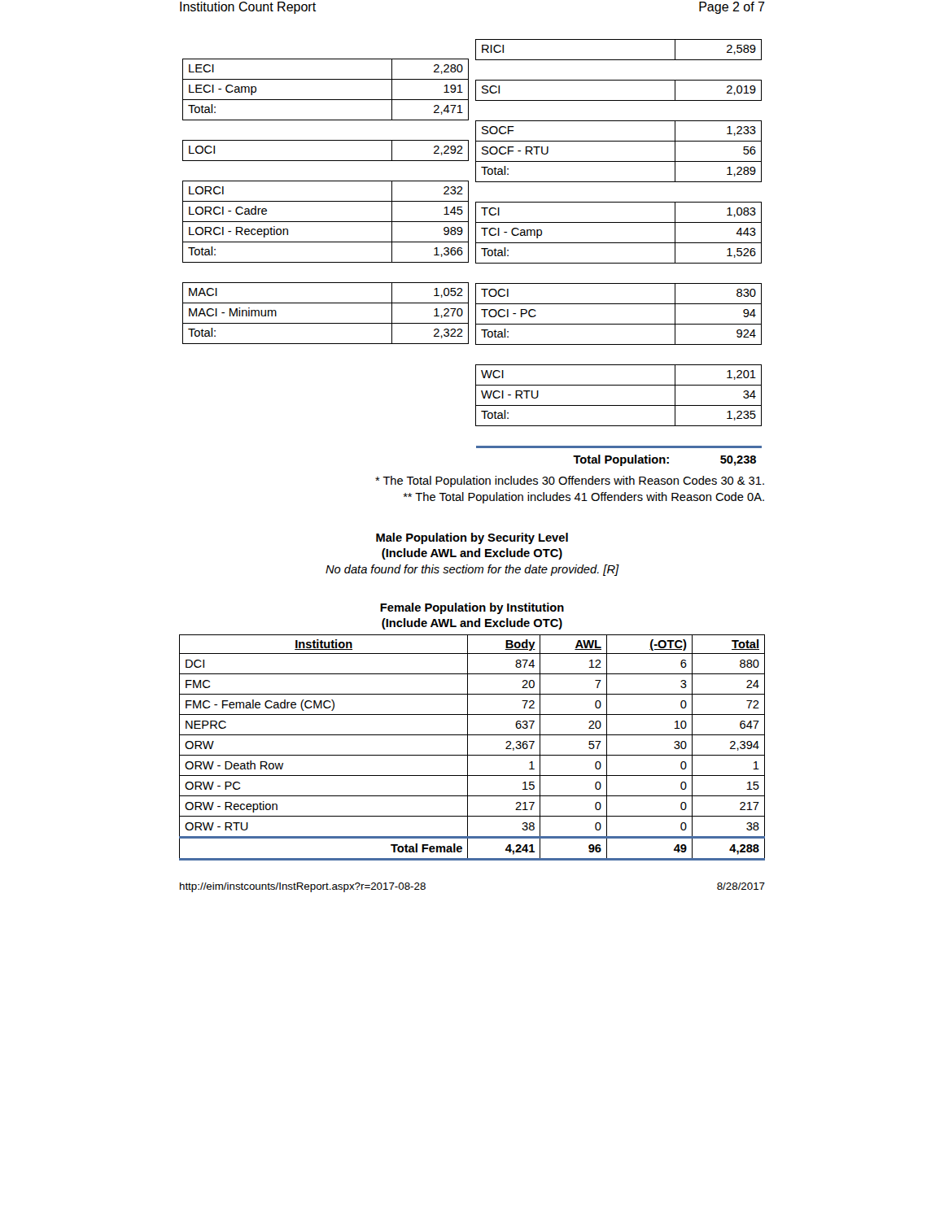Institution Count Report
Page 2 of 7
| / LECI / 2,280 / / LECI - Camp / 191 / / Total: / 2,471 / / LOCI / 2,292 / / LORCI / 232 / / LORCI - Cadre / 145 / / LORCI - Reception / 989 / / Total: / 1,366 / / MACI / 1,052 / / MACI - Minimum / 1,270 / / Total: / 2,322 / | / RICI / 2,589 / / SCI / 2,019 / / SOCF / 1,233 / / SOCF - RTU / 56 / / Total: / 1,289 / / TCI / 1,083 / / TCI - Camp / 443 / / Total: / 1,526 / / TOCI / 830 / / TOCI - PC / 94 / / Total: / 924 / / WCI / 1,201 / / WCI - RTU / 34 / / Total: / 1,235 / / Total Population: / 50,238 / |
* The Total Population includes 30 Offenders with Reason Codes 30 & 31.
** The Total Population includes 41 Offenders with Reason Code 0A.
Male Population by Security Level
(Include AWL and Exclude OTC)
No data found for this sectiom for the date provided. [R]
Female Population by Institution
(Include AWL and Exclude OTC)
| Institution | Body | AWL | (-OTC) | Total |
| --- | --- | --- | --- | --- |
| DCI | 874 | 12 | 6 | 880 |
| FMC | 20 | 7 | 3 | 24 |
| FMC - Female Cadre (CMC) | 72 | 0 | 0 | 72 |
| NEPRC | 637 | 20 | 10 | 647 |
| ORW | 2,367 | 57 | 30 | 2,394 |
| ORW - Death Row | 1 | 0 | 0 | 1 |
| ORW - PC | 15 | 0 | 0 | 15 |
| ORW - Reception | 217 | 0 | 0 | 217 |
| ORW - RTU | 38 | 0 | 0 | 38 |
| Total Female | 4,241 | 96 | 49 | 4,288 |
http://eim/instcounts/InstReport.aspx?r=2017-08-28
8/28/2017